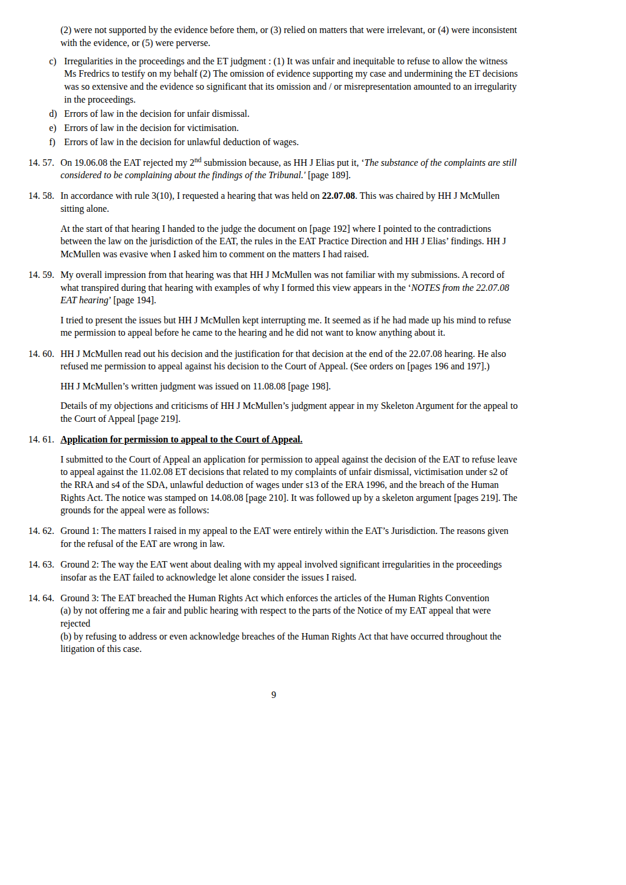(2) were not supported by the evidence before them, or (3) relied on matters that were irrelevant, or (4) were inconsistent with the evidence, or (5) were perverse.
c) Irregularities in the proceedings and the ET judgment : (1) It was unfair and inequitable to refuse to allow the witness Ms Fredrics to testify on my behalf (2) The omission of evidence supporting my case and undermining the ET decisions was so extensive and the evidence so significant that its omission and / or misrepresentation amounted to an irregularity in the proceedings.
d) Errors of law in the decision for unfair dismissal.
e) Errors of law in the decision for victimisation.
f) Errors of law in the decision for unlawful deduction of wages.
14. 57.
On 19.06.08 the EAT rejected my 2nd submission because, as HH J Elias put it, ‘The substance of the complaints are still considered to be complaining about the findings of the Tribunal.' [page 189].
14. 58.
In accordance with rule 3(10), I requested a hearing that was held on 22.07.08. This was chaired by HH J McMullen sitting alone.
At the start of that hearing I handed to the judge the document on [page 192] where I pointed to the contradictions between the law on the jurisdiction of the EAT, the rules in the EAT Practice Direction and HH J Elias’ findings. HH J McMullen was evasive when I asked him to comment on the matters I had raised.
14. 59.
My overall impression from that hearing was that HH J McMullen was not familiar with my submissions. A record of what transpired during that hearing with examples of why I formed this view appears in the ‘NOTES from the 22.07.08 EAT hearing’ [page 194].
I tried to present the issues but HH J McMullen kept interrupting me. It seemed as if he had made up his mind to refuse me permission to appeal before he came to the hearing and he did not want to know anything about it.
14. 60.
HH J McMullen read out his decision and the justification for that decision at the end of the 22.07.08 hearing. He also refused me permission to appeal against his decision to the Court of Appeal. (See orders on [pages 196 and 197].)
HH J McMullen’s written judgment was issued on 11.08.08 [page 198].
Details of my objections and criticisms of HH J McMullen’s judgment appear in my Skeleton Argument for the appeal to the Court of Appeal [page 219].
14. 61.
Application for permission to appeal to the Court of Appeal.
I submitted to the Court of Appeal an application for permission to appeal against the decision of the EAT to refuse leave to appeal against the 11.02.08 ET decisions that related to my complaints of unfair dismissal, victimisation under s2 of the RRA and s4 of the SDA, unlawful deduction of wages under s13 of the ERA 1996, and the breach of the Human Rights Act. The notice was stamped on 14.08.08 [page 210]. It was followed up by a skeleton argument [pages 219]. The grounds for the appeal were as follows:
14. 62.
Ground 1: The matters I raised in my appeal to the EAT were entirely within the EAT’s Jurisdiction. The reasons given for the refusal of the EAT are wrong in law.
14. 63.
Ground 2: The way the EAT went about dealing with my appeal involved significant irregularities in the proceedings insofar as the EAT failed to acknowledge let alone consider the issues I raised.
14. 64.
Ground 3: The EAT breached the Human Rights Act which enforces the articles of the Human Rights Convention
(a) by not offering me a fair and public hearing with respect to the parts of the Notice of my EAT appeal that were rejected
(b) by refusing to address or even acknowledge breaches of the Human Rights Act that have occurred throughout the litigation of this case.
9